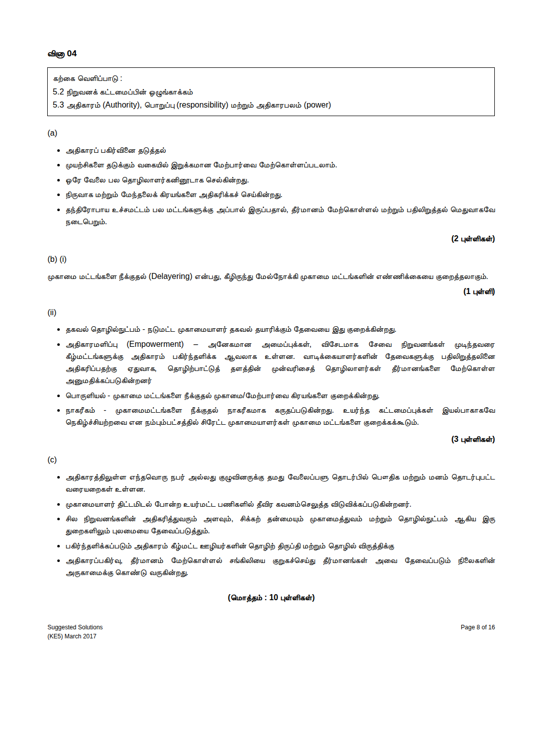வினா 04
கற்கை வெளிப்பாடு :
5.2 நிறுவனக் கட்டமைப்பின் ஒழுங்காக்கம்
5.3 அதிகாரம் (Authority), பொறுப்பு (responsibility) மற்றும் அதிகாரபலம் (power)
(a)
அதிகாரப் பகிர்வினை தடுத்தல்
முயற்சிகளை தடுக்கும் வகையில் இறுக்கமான மேற்பார்வை மேற்கொள்ளப்படலாம்.
ஒரே வேலை பல தொழிலாளர்கனினூடாக செல்கின்றது.
நிருவாக மற்றும் மேந்தலைக் கிரயங்களை அதிகரிக்கச் செய்கின்றது.
தந்திரோபாய உச்சமட்டம் பல மட்டங்களுக்கு அப்பால் இருப்பதால், தீர்மானம் மேற்கொள்ளல் மற்றும் பதிலிறுத்தல் மெதுவாகவே நடைபெறும்.
(2 புள்ளிகள்)
(b) (i)
முகாமை மட்டங்களை நீக்குதல் (Delayering) என்பது, கீழிருந்து மேல்நோக்கி முகாமை மட்டங்களின் எண்ணிக்கையை குறைத்தலாகும்.
(1 புள்ளி)
(ii)
தகவல் தொழில்நுட்பம் - நடுமட்ட முகாமையாளர் தகவல் தயாரிக்கும் தேவையை இது குறைக்கின்றது.
அதிகாரமளிப்பு (Empowerment) – அனேகமான அமைப்புக்கள், விசேடமாக சேவை நிறுவனங்கள் முடிந்தவரை கீழ்மட்டங்களுக்கு அதிகாரம் பகிர்ந்தளிக்க ஆவலாக உள்ளன. வாடிக்கையாளர்களின் தேவைகளுக்கு பதிலிறுத்தலினை அதிகரிப்பதற்கு ஏதுவாக, தொழிற்பாட்டுத் தளத்தின் முன்வரிசைத் தொழிலாளர்கள் தீர்மானங்களை மேற்கொள்ள அனுமதிக்கப்படுகின்றனர்
பொருளியல் - முகாமை மட்டங்களை நீக்குதல் முகாமை/மேற்பார்வை கிரயங்களை குறைக்கின்றது.
நாகரீகம் - முகாமைமட்டங்களை நீக்குதல் நாகரீகமாக கருதப்படுகின்றது. உயர்ந்த கட்டமைப்புக்கள் இயல்பாகாகவே நெகிழ்ச்சியற்றவை என நம்பும்பட்சத்தில் சிரேட்ட முகாமையாளர்கள் முகாமை மட்டங்களை குறைக்கக்கூடும்.
(3 புள்ளிகள்)
(c)
அதிகாரத்திலுள்ள எந்தவொரு நபர் அல்லது குழுவினருக்கு தமது வேலைப்பளு தொடர்பில் பௌதிக மற்றும் மனம் தொடர்புபட்ட வரையறைகள் உள்ளன.
முகாமையாளர் திட்டமிடல் போன்ற உயர்மட்ட பணிகளில் தீவிர கவனம்செலுத்த விடுவிக்கப்படுகின்றனர்.
சில நிறுவனங்களின் அதிகரித்துவரும் அளவும், சிக்கற் தன்மையும் முகாமைத்துவம் மற்றும் தொழில்நுட்பம் ஆகிய இரு துறைகளிலும் புலமையை தேவைப்படுத்தும்.
பகிர்ந்தளிக்கப்படும் அதிகாரம் கீழ்மட்ட ஊழியர்களின் தொழிற் திருப்தி மற்றும் தொழில் விருத்திக்கு
அதிகாரப்பகிர்வு, தீர்மானம் மேற்கொள்ளல் சங்கிலியை குறுகச்செய்து தீர்மானங்கள் அவை தேவைப்படும் நிலைகளின் அருகாமைக்கு கொண்டு வருகின்றது.
(மொத்தம் : 10 புள்ளிகள்)
Suggested Solutions
(KE5) March 2017
Page 8 of 16